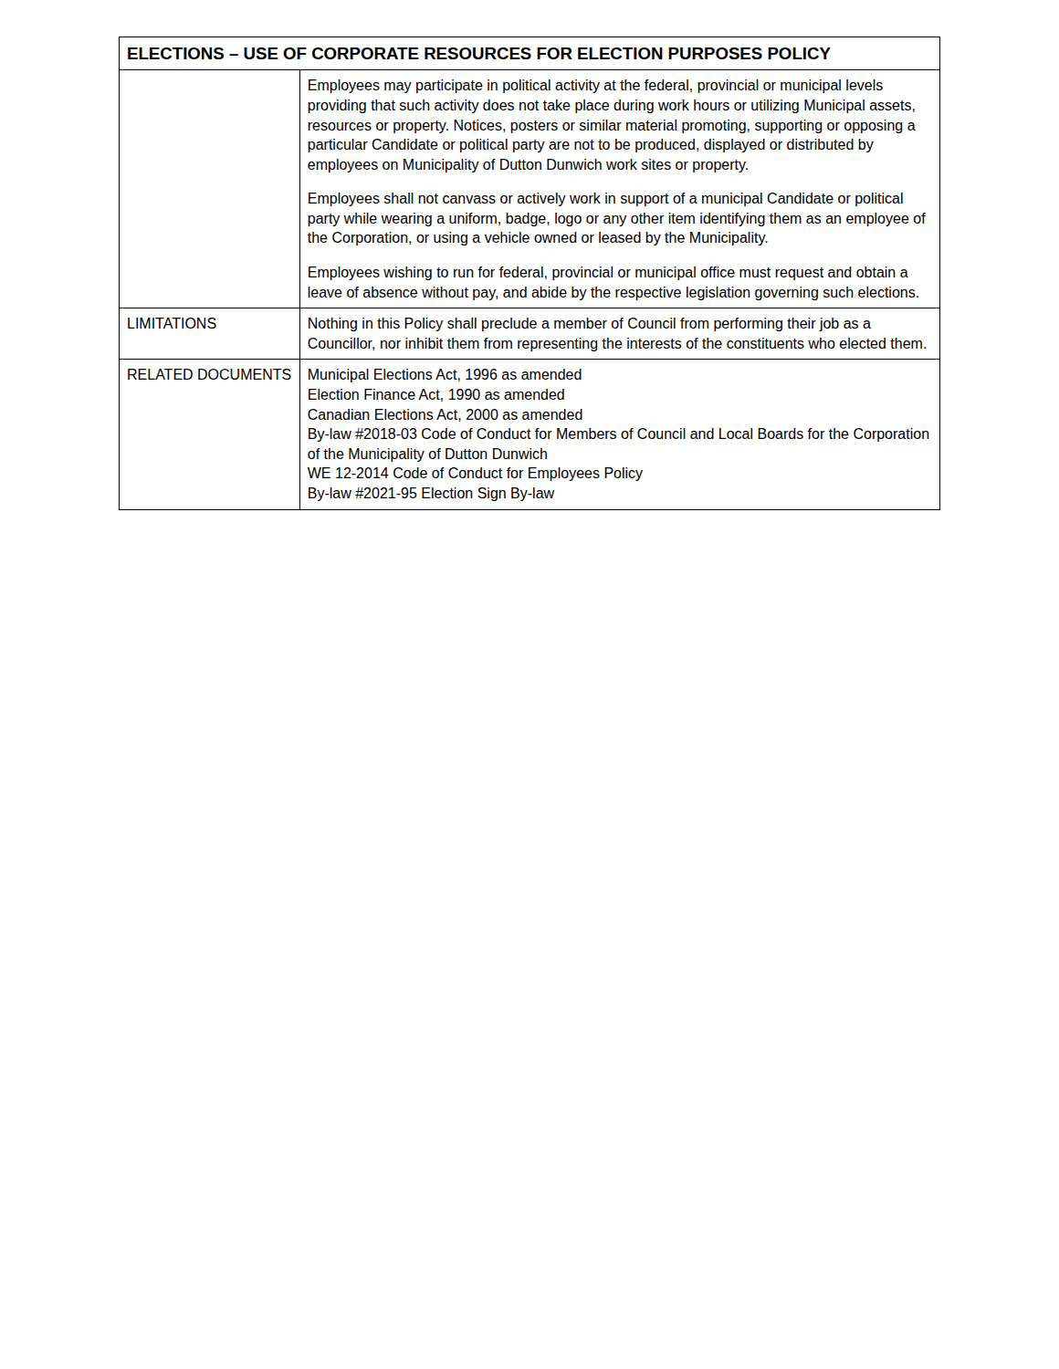| Elections – Use of Corporate Resources for Election Purposes Policy |
| | Employees may participate in political activity at the federal, provincial or municipal levels providing that such activity does not take place during work hours or utilizing Municipal assets, resources or property. Notices, posters or similar material promoting, supporting or opposing a particular Candidate or political party are not to be produced, displayed or distributed by employees on Municipality of Dutton Dunwich work sites or property. Employees shall not canvass or actively work in support of a municipal Candidate or political party while wearing a uniform, badge, logo or any other item identifying them as an employee of the Corporation, or using a vehicle owned or leased by the Municipality. Employees wishing to run for federal, provincial or municipal office must request and obtain a leave of absence without pay, and abide by the respective legislation governing such elections. |
| LIMITATIONS | Nothing in this Policy shall preclude a member of Council from performing their job as a Councillor, nor inhibit them from representing the interests of the constituents who elected them. |
| RELATED DOCUMENTS | Municipal Elections Act, 1996 as amended Election Finance Act, 1990 as amended Canadian Elections Act, 2000 as amended By-law #2018-03 Code of Conduct for Members of Council and Local Boards for the Corporation of the Municipality of Dutton Dunwich WE 12-2014 Code of Conduct for Employees Policy By-law #2021-95 Election Sign By-law |